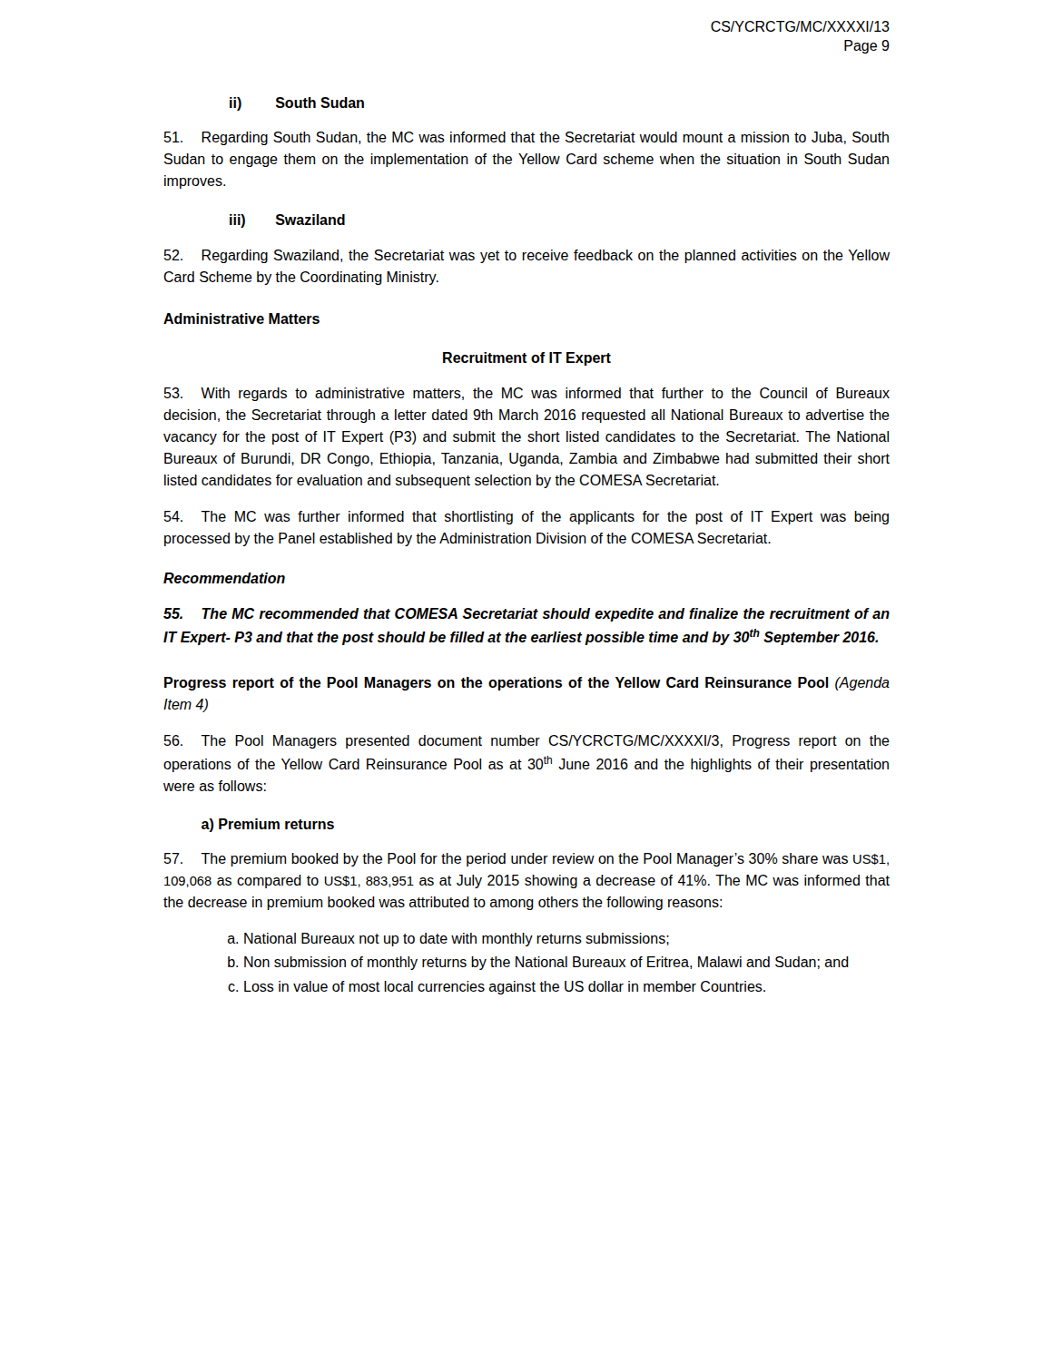CS/YCRCTG/MC/XXXXI/13
Page 9
ii) South Sudan
51. Regarding South Sudan, the MC was informed that the Secretariat would mount a mission to Juba, South Sudan to engage them on the implementation of the Yellow Card scheme when the situation in South Sudan improves.
iii) Swaziland
52. Regarding Swaziland, the Secretariat was yet to receive feedback on the planned activities on the Yellow Card Scheme by the Coordinating Ministry.
Administrative Matters
Recruitment of IT Expert
53. With regards to administrative matters, the MC was informed that further to the Council of Bureaux decision, the Secretariat through a letter dated 9th March 2016 requested all National Bureaux to advertise the vacancy for the post of IT Expert (P3) and submit the short listed candidates to the Secretariat. The National Bureaux of Burundi, DR Congo, Ethiopia, Tanzania, Uganda, Zambia and Zimbabwe had submitted their short listed candidates for evaluation and subsequent selection by the COMESA Secretariat.
54. The MC was further informed that shortlisting of the applicants for the post of IT Expert was being processed by the Panel established by the Administration Division of the COMESA Secretariat.
Recommendation
55. The MC recommended that COMESA Secretariat should expedite and finalize the recruitment of an IT Expert- P3 and that the post should be filled at the earliest possible time and by 30th September 2016.
Progress report of the Pool Managers on the operations of the Yellow Card Reinsurance Pool (Agenda Item 4)
56. The Pool Managers presented document number CS/YCRCTG/MC/XXXXI/3, Progress report on the operations of the Yellow Card Reinsurance Pool as at 30th June 2016 and the highlights of their presentation were as follows:
a) Premium returns
57. The premium booked by the Pool for the period under review on the Pool Manager’s 30% share was US$1, 109,068 as compared to US$1, 883,951 as at July 2015 showing a decrease of 41%. The MC was informed that the decrease in premium booked was attributed to among others the following reasons:
National Bureaux not up to date with monthly returns submissions;
Non submission of monthly returns by the National Bureaux of Eritrea, Malawi and Sudan; and
Loss in value of most local currencies against the US dollar in member Countries.